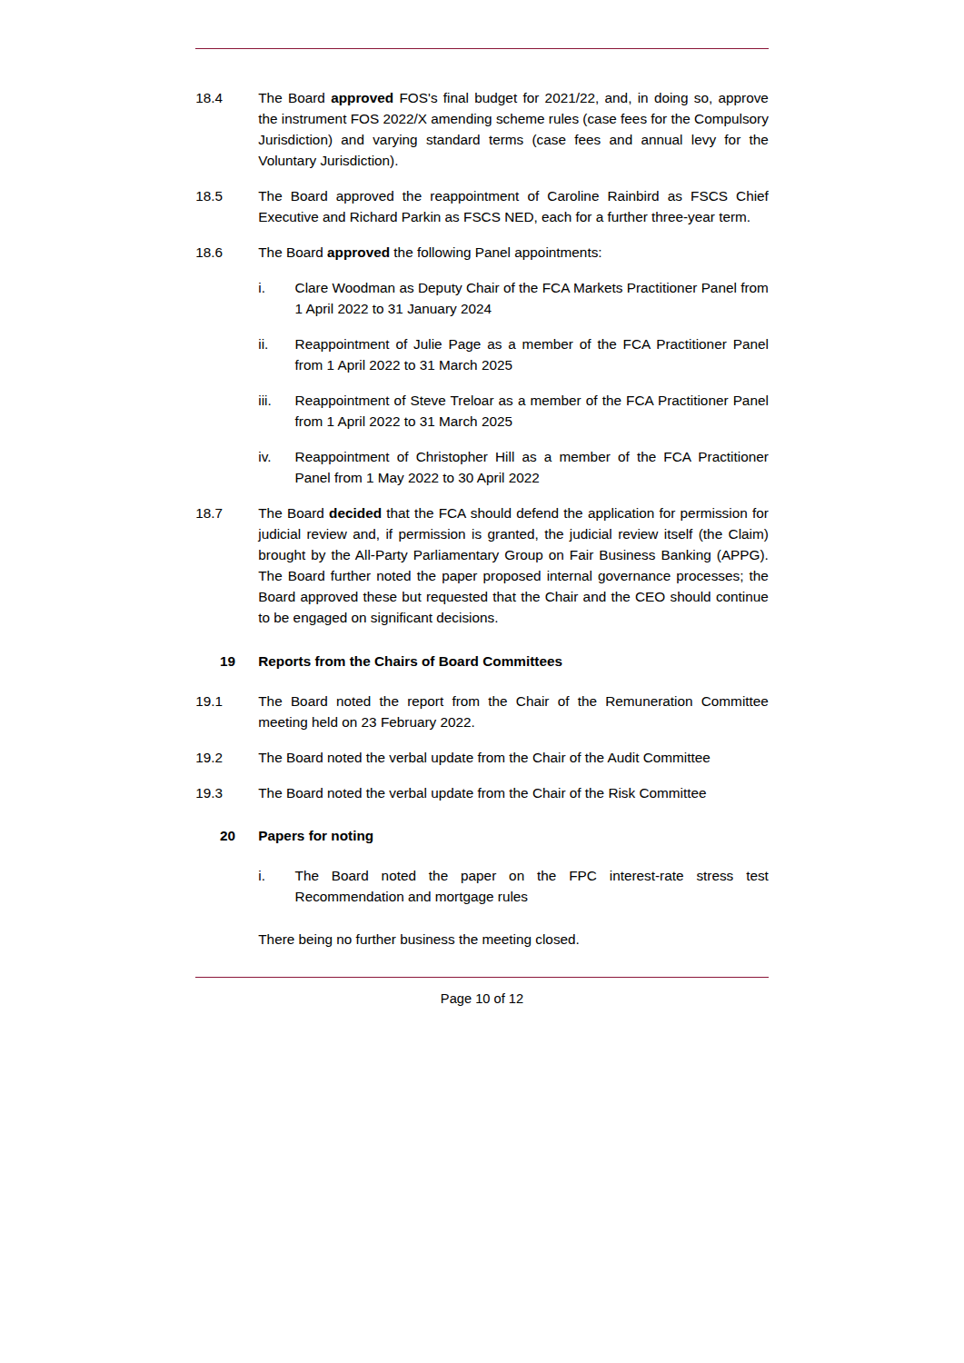18.4
The Board approved FOS's final budget for 2021/22, and, in doing so, approve the instrument FOS 2022/X amending scheme rules (case fees for the Compulsory Jurisdiction) and varying standard terms (case fees and annual levy for the Voluntary Jurisdiction).
18.5
The Board approved the reappointment of Caroline Rainbird as FSCS Chief Executive and Richard Parkin as FSCS NED, each for a further three-year term.
18.6
The Board approved the following Panel appointments:
i.
Clare Woodman as Deputy Chair of the FCA Markets Practitioner Panel from 1 April 2022 to 31 January 2024
ii.
Reappointment of Julie Page as a member of the FCA Practitioner Panel from 1 April 2022 to 31 March 2025
iii.
Reappointment of Steve Treloar as a member of the FCA Practitioner Panel from 1 April 2022 to 31 March 2025
iv.
Reappointment of Christopher Hill as a member of the FCA Practitioner Panel from 1 May 2022 to 30 April 2022
18.7
The Board decided that the FCA should defend the application for permission for judicial review and, if permission is granted, the judicial review itself (the Claim) brought by the All-Party Parliamentary Group on Fair Business Banking (APPG). The Board further noted the paper proposed internal governance processes; the Board approved these but requested that the Chair and the CEO should continue to be engaged on significant decisions.
19
Reports from the Chairs of Board Committees
19.1
The Board noted the report from the Chair of the Remuneration Committee meeting held on 23 February 2022.
19.2
The Board noted the verbal update from the Chair of the Audit Committee
19.3
The Board noted the verbal update from the Chair of the Risk Committee
20
Papers for noting
i.
The Board noted the paper on the FPC interest-rate stress test Recommendation and mortgage rules
There being no further business the meeting closed.
Page 10 of 12